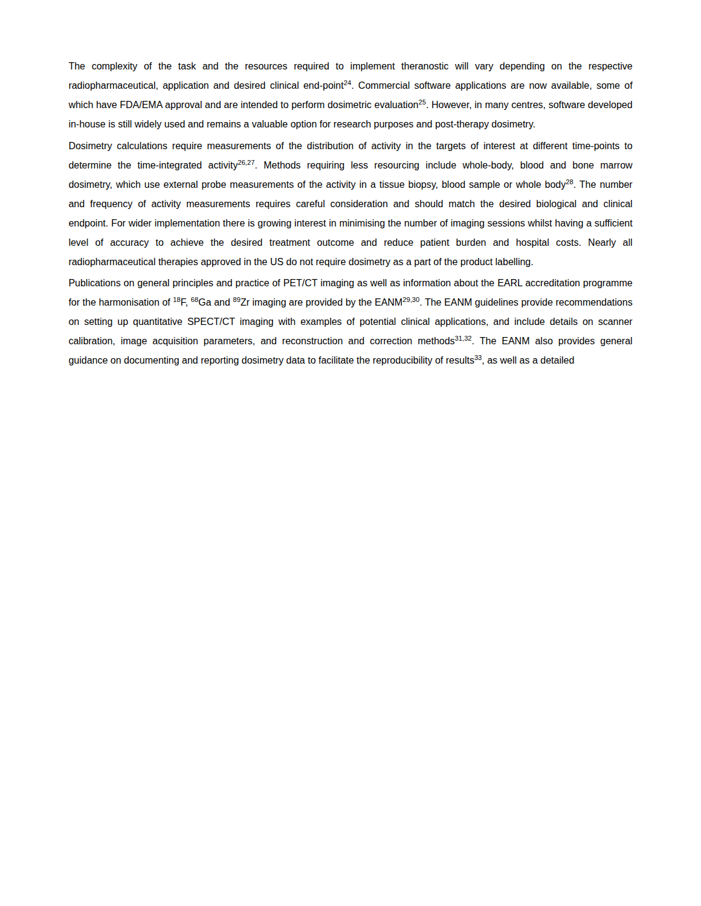The complexity of the task and the resources required to implement theranostic will vary depending on the respective radiopharmaceutical, application and desired clinical end-point24. Commercial software applications are now available, some of which have FDA/EMA approval and are intended to perform dosimetric evaluation25. However, in many centres, software developed in-house is still widely used and remains a valuable option for research purposes and post-therapy dosimetry.
Dosimetry calculations require measurements of the distribution of activity in the targets of interest at different time-points to determine the time-integrated activity26,27. Methods requiring less resourcing include whole-body, blood and bone marrow dosimetry, which use external probe measurements of the activity in a tissue biopsy, blood sample or whole body28. The number and frequency of activity measurements requires careful consideration and should match the desired biological and clinical endpoint. For wider implementation there is growing interest in minimising the number of imaging sessions whilst having a sufficient level of accuracy to achieve the desired treatment outcome and reduce patient burden and hospital costs. Nearly all radiopharmaceutical therapies approved in the US do not require dosimetry as a part of the product labelling.
Publications on general principles and practice of PET/CT imaging as well as information about the EARL accreditation programme for the harmonisation of 18F, 68Ga and 89Zr imaging are provided by the EANM29,30. The EANM guidelines provide recommendations on setting up quantitative SPECT/CT imaging with examples of potential clinical applications, and include details on scanner calibration, image acquisition parameters, and reconstruction and correction methods31,32. The EANM also provides general guidance on documenting and reporting dosimetry data to facilitate the reproducibility of results33, as well as a detailed